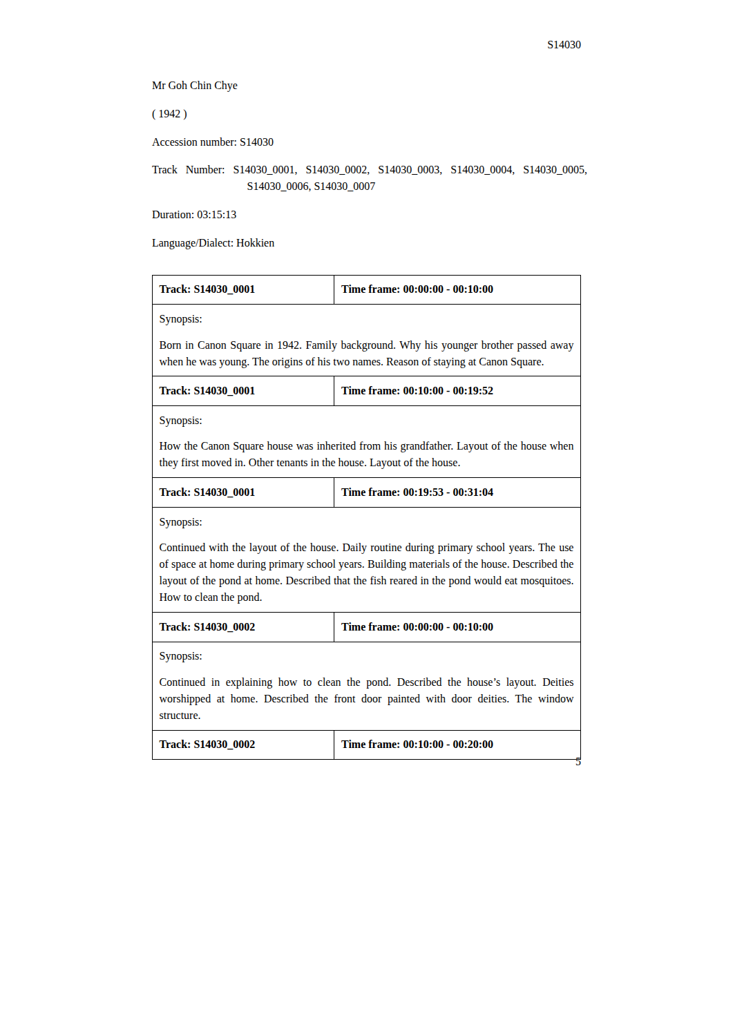S14030
Mr Goh Chin Chye
( 1942 )
Accession number: S14030
Track Number: S14030_0001, S14030_0002, S14030_0003, S14030_0004, S14030_0005, S14030_0006, S14030_0007
Duration: 03:15:13
Language/Dialect: Hokkien
| Track: S14030_0001 | Time frame: 00:00:00 - 00:10:00 |
| Synopsis: Born in Canon Square in 1942. Family background. Why his younger brother passed away when he was young. The origins of his two names. Reason of staying at Canon Square. |
| Track: S14030_0001 | Time frame: 00:10:00 - 00:19:52 |
| Synopsis: How the Canon Square house was inherited from his grandfather. Layout of the house when they first moved in. Other tenants in the house. Layout of the house. |
| Track: S14030_0001 | Time frame: 00:19:53 - 00:31:04 |
| Synopsis: Continued with the layout of the house. Daily routine during primary school years. The use of space at home during primary school years. Building materials of the house. Described the layout of the pond at home. Described that the fish reared in the pond would eat mosquitoes. How to clean the pond. |
| Track: S14030_0002 | Time frame: 00:00:00 - 00:10:00 |
| Synopsis: Continued in explaining how to clean the pond. Described the house’s layout. Deities worshipped at home. Described the front door painted with door deities. The window structure. |
| Track: S14030_0002 | Time frame: 00:10:00 - 00:20:00 |
5